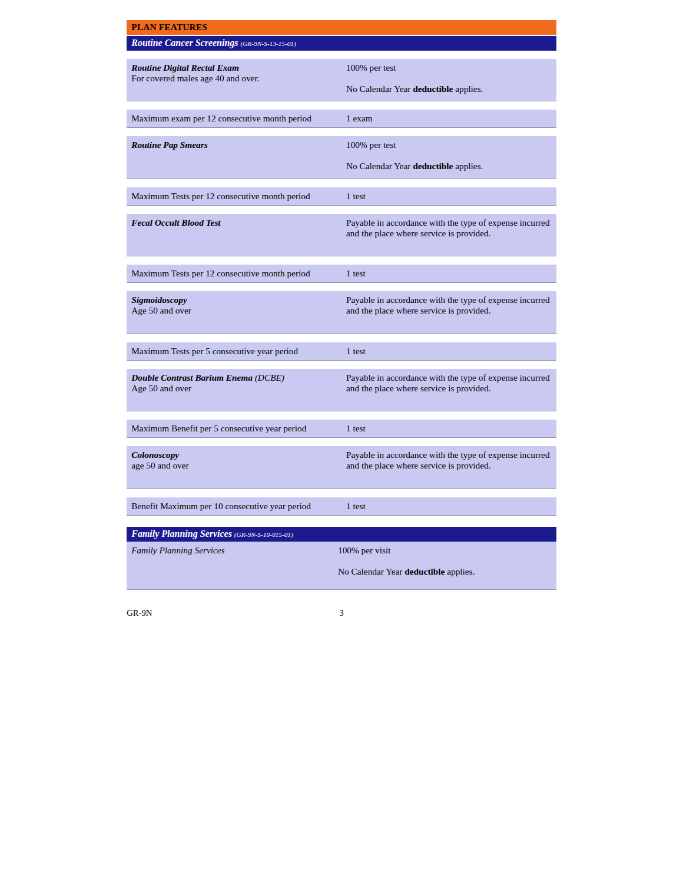PLAN FEATURES
Routine Cancer Screenings (GR-9N-S-13-15-01)
| Routine Digital Rectal Exam For covered males age 40 and over. | 100% per test No Calendar Year deductible applies. |
| Maximum exam per 12 consecutive month period | 1 exam |
| Routine Pap Smears | 100% per test No Calendar Year deductible applies. |
| Maximum Tests per 12 consecutive month period | 1 test |
| Fecal Occult Blood Test | Payable in accordance with the type of expense incurred and the place where service is provided. |
| Maximum Tests per 12 consecutive month period | 1 test |
| Sigmoidoscopy Age 50 and over | Payable in accordance with the type of expense incurred and the place where service is provided. |
| Maximum Tests per 5 consecutive year period | 1 test |
| Double Contrast Barium Enema (DCBE) Age 50 and over | Payable in accordance with the type of expense incurred and the place where service is provided. |
| Maximum Benefit per 5 consecutive year period | 1 test |
| Colonoscopy age 50 and over | Payable in accordance with the type of expense incurred and the place where service is provided. |
| Benefit Maximum per 10 consecutive year period | 1 test |
Family Planning Services (GR-9N-S-10-015-01)
| Family Planning Services | 100% per visit No Calendar Year deductible applies. |
GR-9N
3